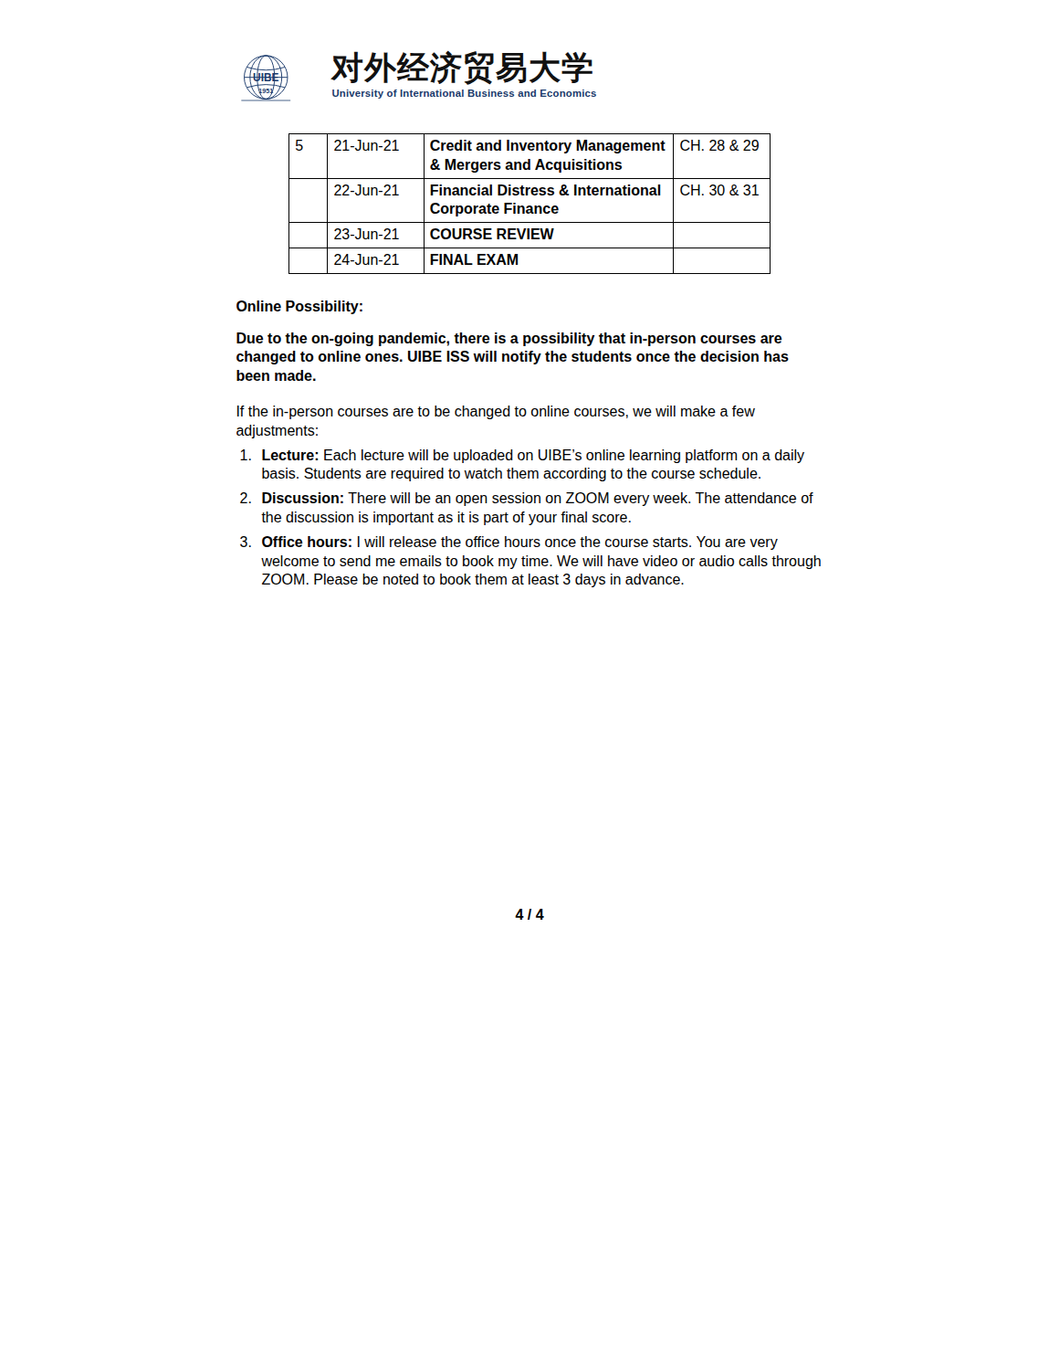UIBE 1951
对外经济贸易大学
University of International Business and Economics
| 5 | 21-Jun-21 | Credit and Inventory Management & Mergers and Acquisitions | CH. 28 & 29 |
| | 22-Jun-21 | Financial Distress & International Corporate Finance | CH. 30 & 31 |
| | 23-Jun-21 | COURSE REVIEW | |
| | 24-Jun-21 | FINAL EXAM | |
Online Possibility:
Due to the on-going pandemic, there is a possibility that in-person courses are changed to online ones. UIBE ISS will notify the students once the decision has been made.
If the in-person courses are to be changed to online courses, we will make a few adjustments:
Lecture: Each lecture will be uploaded on UIBE’s online learning platform on a daily basis. Students are required to watch them according to the course schedule.
Discussion: There will be an open session on ZOOM every week. The attendance of the discussion is important as it is part of your final score.
Office hours: I will release the office hours once the course starts. You are very welcome to send me emails to book my time. We will have video or audio calls through ZOOM. Please be noted to book them at least 3 days in advance.
4 / 4